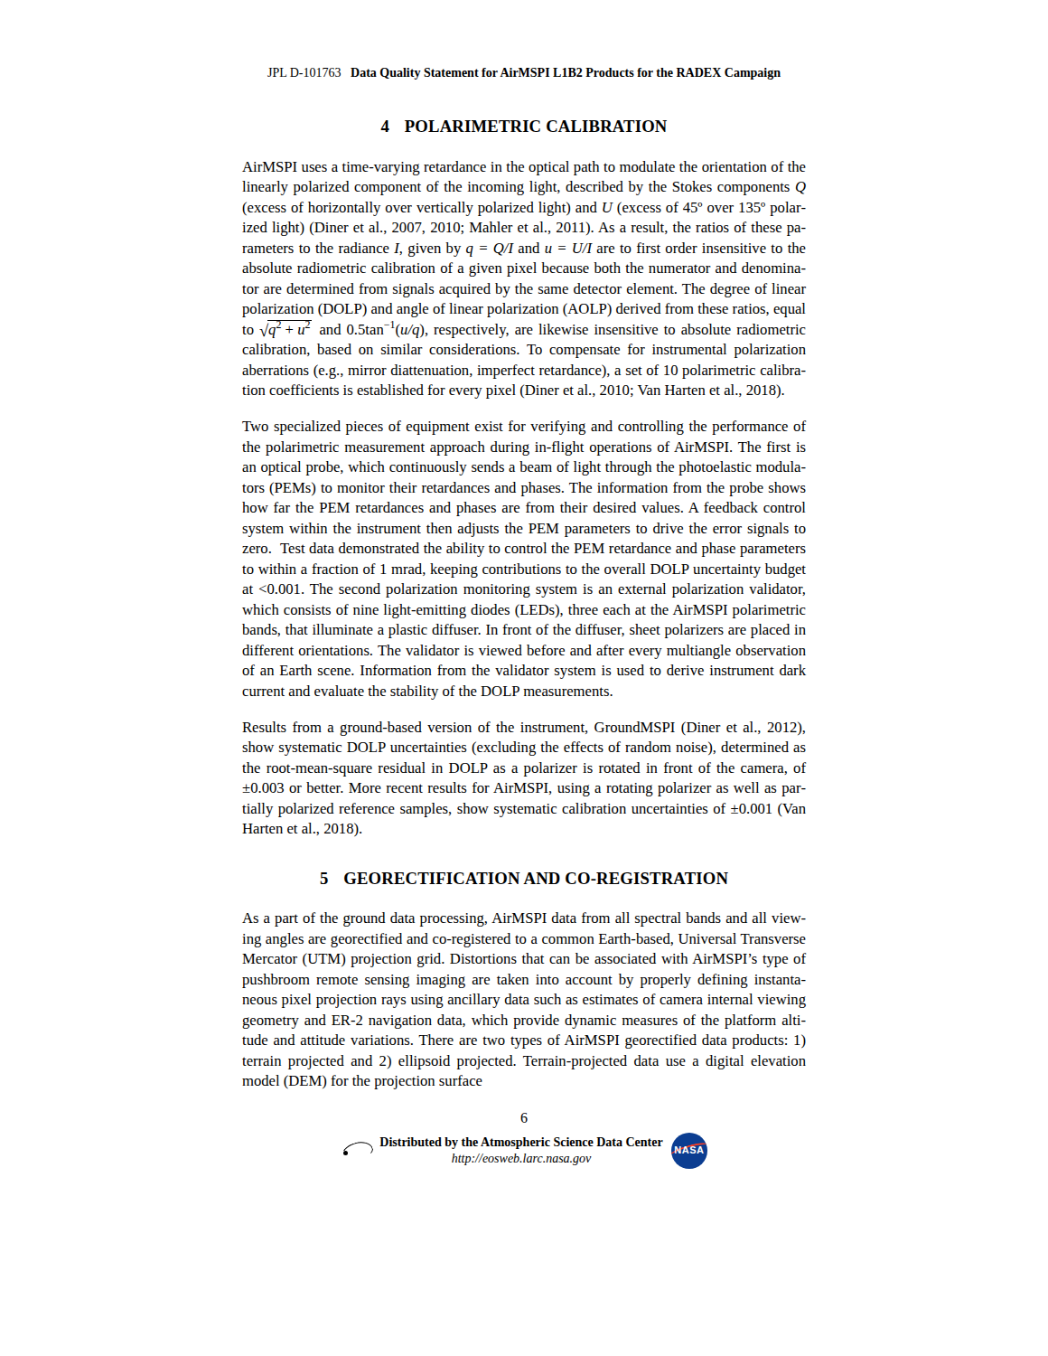JPL D-101763 Data Quality Statement for AirMSPI L1B2 Products for the RADEX Campaign
4 POLARIMETRIC CALIBRATION
AirMSPI uses a time-varying retardance in the optical path to modulate the orientation of the linearly polarized component of the incoming light, described by the Stokes components Q (excess of horizontally over vertically polarized light) and U (excess of 45º over 135º polarized light) (Diner et al., 2007, 2010; Mahler et al., 2011). As a result, the ratios of these parameters to the radiance I, given by q = Q/I and u = U/I are to first order insensitive to the absolute radiometric calibration of a given pixel because both the numerator and denominator are determined from signals acquired by the same detector element. The degree of linear polarization (DOLP) and angle of linear polarization (AOLP) derived from these ratios, equal to q2 + u2 and 0.5tan−1(u/q), respectively, are likewise insensitive to absolute radiometric calibration, based on similar considerations. To compensate for instrumental polarization aberrations (e.g., mirror diattenuation, imperfect retardance), a set of 10 polarimetric calibration coefficients is established for every pixel (Diner et al., 2010; Van Harten et al., 2018).
Two specialized pieces of equipment exist for verifying and controlling the performance of the polarimetric measurement approach during in-flight operations of AirMSPI. The first is an optical probe, which continuously sends a beam of light through the photoelastic modulators (PEMs) to monitor their retardances and phases. The information from the probe shows how far the PEM retardances and phases are from their desired values. A feedback control system within the instrument then adjusts the PEM parameters to drive the error signals to zero. Test data demonstrated the ability to control the PEM retardance and phase parameters to within a fraction of 1 mrad, keeping contributions to the overall DOLP uncertainty budget at <0.001. The second polarization monitoring system is an external polarization validator, which consists of nine light-emitting diodes (LEDs), three each at the AirMSPI polarimetric bands, that illuminate a plastic diffuser. In front of the diffuser, sheet polarizers are placed in different orientations. The validator is viewed before and after every multiangle observation of an Earth scene. Information from the validator system is used to derive instrument dark current and evaluate the stability of the DOLP measurements.
Results from a ground-based version of the instrument, GroundMSPI (Diner et al., 2012), show systematic DOLP uncertainties (excluding the effects of random noise), determined as the root-mean-square residual in DOLP as a polarizer is rotated in front of the camera, of ±0.003 or better. More recent results for AirMSPI, using a rotating polarizer as well as partially polarized reference samples, show systematic calibration uncertainties of ±0.001 (Van Harten et al., 2018).
5 GEORECTIFICATION AND CO-REGISTRATION
As a part of the ground data processing, AirMSPI data from all spectral bands and all viewing angles are georectified and co-registered to a common Earth-based, Universal Transverse Mercator (UTM) projection grid. Distortions that can be associated with AirMSPI’s type of pushbroom remote sensing imaging are taken into account by properly defining instantaneous pixel projection rays using ancillary data such as estimates of camera internal viewing geometry and ER-2 navigation data, which provide dynamic measures of the platform altitude and attitude variations. There are two types of AirMSPI georectified data products: 1) terrain projected and 2) ellipsoid projected. Terrain-projected data use a digital elevation model (DEM) for the projection surface
6
Distributed by the Atmospheric Science Data Center
http://eosweb.larc.nasa.gov
NASA